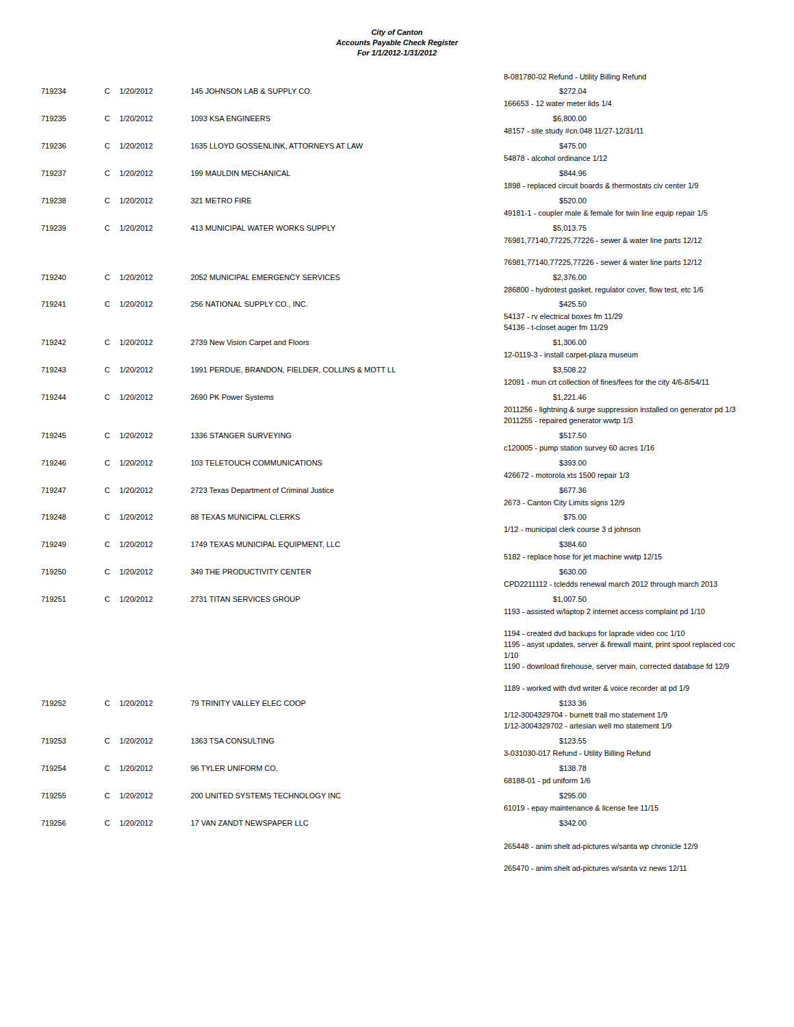City of Canton
Accounts Payable Check Register
For 1/1/2012-1/31/2012
| | 8-081780-02 Refund - Utility Billing Refund |
| 719234 | C | 1/20/2012 | 145 JOHNSON LAB & SUPPLY CO. | $272.04 | |
| | 166653 - 12 water meter lids 1/4 |
| 719235 | C | 1/20/2012 | 1093 KSA ENGINEERS | $6,800.00 | |
| | 48157 - site study #cn.048 11/27-12/31/11 |
| 719236 | C | 1/20/2012 | 1635 LLOYD GOSSENLINK, ATTORNEYS AT LAW | $475.00 | |
| | 54878 - alcohol ordinance 1/12 |
| 719237 | C | 1/20/2012 | 199 MAULDIN MECHANICAL | $844.96 | |
| | 1898 - replaced circuit boards & thermostats civ center 1/9 |
| 719238 | C | 1/20/2012 | 321 METRO FIRE | $520.00 | |
| | 49181-1 - coupler male & female for twin line equip repair 1/5 |
| 719239 | C | 1/20/2012 | 413 MUNICIPAL WATER WORKS SUPPLY | $5,013.75 | |
| | 76981,77140,77225,77226 - sewer & water line parts 12/12 76981,77140,77225,77226 - sewer & water line parts 12/12 |
| 719240 | C | 1/20/2012 | 2052 MUNICIPAL EMERGENCY SERVICES | $2,376.00 | |
| | 286800 - hydrotest gasket, regulator cover, flow test, etc 1/6 |
| 719241 | C | 1/20/2012 | 256 NATIONAL SUPPLY CO., INC. | $425.50 | |
| | 54137 - rv electrical boxes fm 11/29 54136 - t-closet auger fm 11/29 |
| 719242 | C | 1/20/2012 | 2739 New Vision Carpet and Floors | $1,306.00 | |
| | 12-0119-3 - install carpet-plaza museum |
| 719243 | C | 1/20/2012 | 1991 PERDUE, BRANDON, FIELDER, COLLINS & MOTT LL | $3,508.22 | |
| | 12091 - mun crt collection of fines/fees for the city 4/6-8/54/11 |
| 719244 | C | 1/20/2012 | 2690 PK Power Systems | $1,221.46 | |
| | 2011256 - lightning & surge suppression installed on generator pd 1/3 2011255 - repaired generator wwtp 1/3 |
| 719245 | C | 1/20/2012 | 1336 STANGER SURVEYING | $517.50 | |
| | c120005 - pump station survey 60 acres 1/16 |
| 719246 | C | 1/20/2012 | 103 TELETOUCH COMMUNICATIONS | $393.00 | |
| | 426672 - motorola xts 1500 repair 1/3 |
| 719247 | C | 1/20/2012 | 2723 Texas Department of Criminal Justice | $677.36 | |
| | 2673 - Canton City Limits signs 12/9 |
| 719248 | C | 1/20/2012 | 88 TEXAS MUNICIPAL CLERKS | $75.00 | |
| | 1/12 - municipal clerk course 3 d johnson |
| 719249 | C | 1/20/2012 | 1749 TEXAS MUNICIPAL EQUIPMENT, LLC | $384.60 | |
| | 5182 - replace hose for jet machine wwtp 12/15 |
| 719250 | C | 1/20/2012 | 349 THE PRODUCTIVITY CENTER | $630.00 | |
| | CPD2211112 - tcledds renewal march 2012 through march 2013 |
| 719251 | C | 1/20/2012 | 2731 TITAN SERVICES GROUP | $1,007.50 | |
| | 1193 - assisted w/laptop 2 internet access complaint pd 1/10 1194 - created dvd backups for laprade video coc 1/10 1195 - asyst updates, server & firewall maint, print spool replaced coc 1/10 1190 - download firehouse, server main, corrected database fd 12/9 1189 - worked with dvd writer & voice recorder at pd 1/9 |
| 719252 | C | 1/20/2012 | 79 TRINITY VALLEY ELEC COOP | $133.36 | |
| | 1/12-3004329704 - burnett trail mo statement 1/9 1/12-3004329702 - artesian well mo statement 1/9 |
| 719253 | C | 1/20/2012 | 1363 TSA CONSULTING | $123.55 | |
| | 3-031030-017 Refund - Utility Billing Refund |
| 719254 | C | 1/20/2012 | 96 TYLER UNIFORM CO. | $138.78 | |
| | 68188-01 - pd uniform 1/6 |
| 719255 | C | 1/20/2012 | 200 UNITED SYSTEMS TECHNOLOGY INC | $295.00 | |
| | 61019 - epay maintenance & license fee 11/15 |
| 719256 | C | 1/20/2012 | 17 VAN ZANDT NEWSPAPER LLC | $342.00 | |
| | 265448 - anim shelt ad-pictures w/santa wp chronicle 12/9 265470 - anim shelt ad-pictures w/santa vz news 12/11 |